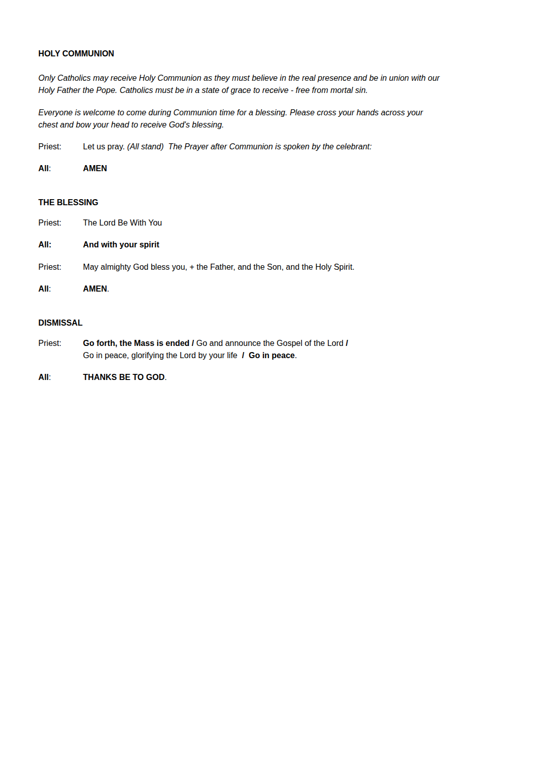HOLY COMMUNION
Only Catholics may receive Holy Communion as they must believe in the real presence and be in union with our Holy Father the Pope. Catholics must be in a state of grace to receive - free from mortal sin.
Everyone is welcome to come during Communion time for a blessing. Please cross your hands across your chest and bow your head to receive God's blessing.
| Priest: | Let us pray. (All stand) The Prayer after Communion is spoken by the celebrant: |
| All : | AMEN |
THE BLESSING
| Priest: | The Lord Be With You |
| All: | And with your spirit |
| Priest: | May almighty God bless you, + the Father, and the Son, and the Holy Spirit. |
| All : | AMEN . |
DISMISSAL
| Priest: | Go forth, the Mass is ended / Go and announce the Gospel of the Lord / Go in peace, glorifying the Lord by your life / Go in peace . |
| All : | THANKS BE TO GOD . |